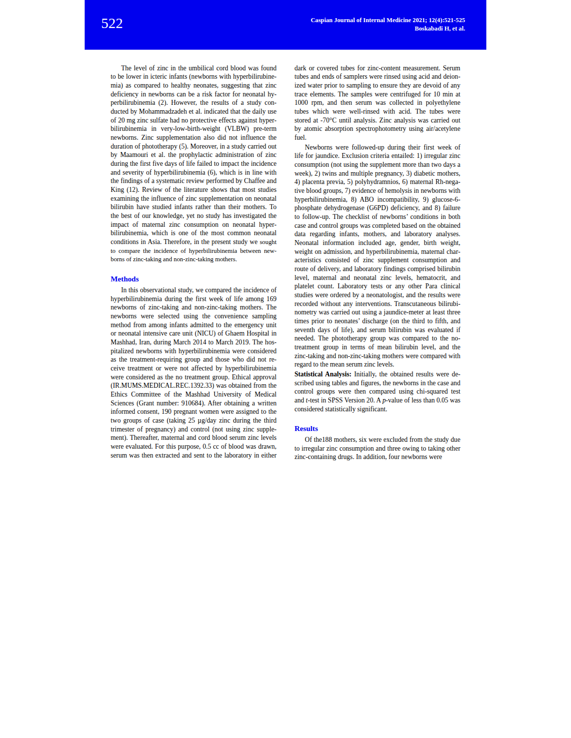522
Caspian Journal of Internal Medicine 2021; 12(4):521-525
Boskabadi H, et al.
The level of zinc in the umbilical cord blood was found to be lower in icteric infants (newborns with hyperbilirubinemia) as compared to healthy neonates, suggesting that zinc deficiency in newborns can be a risk factor for neonatal hyperbilirubinemia (2). However, the results of a study conducted by Mohammadzadeh et al. indicated that the daily use of 20 mg zinc sulfate had no protective effects against hyperbilirubinemia in very-low-birth-weight (VLBW) pre-term newborns. Zinc supplementation also did not influence the duration of phototherapy (5). Moreover, in a study carried out by Maamouri et al. the prophylactic administration of zinc during the first five days of life failed to impact the incidence and severity of hyperbilirubinemia (6), which is in line with the findings of a systematic review performed by Chaffee and King (12). Review of the literature shows that most studies examining the influence of zinc supplementation on neonatal bilirubin have studied infants rather than their mothers. To the best of our knowledge, yet no study has investigated the impact of maternal zinc consumption on neonatal hyperbilirubinemia, which is one of the most common neonatal conditions in Asia. Therefore, in the present study we sought to compare the incidence of hyperbilirubinemia between newborns of zinc-taking and non-zinc-taking mothers.
Methods
In this observational study, we compared the incidence of hyperbilirubinemia during the first week of life among 169 newborns of zinc-taking and non-zinc-taking mothers. The newborns were selected using the convenience sampling method from among infants admitted to the emergency unit or neonatal intensive care unit (NICU) of Ghaem Hospital in Mashhad, Iran, during March 2014 to March 2019. The hospitalized newborns with hyperbilirubinemia were considered as the treatment-requiring group and those who did not receive treatment or were not affected by hyperbilirubinemia were considered as the no treatment group. Ethical approval (IR.MUMS.MEDICAL.REC.1392.33) was obtained from the Ethics Committee of the Mashhad University of Medical Sciences (Grant number: 910684). After obtaining a written informed consent, 190 pregnant women were assigned to the two groups of case (taking 25 µg/day zinc during the third trimester of pregnancy) and control (not using zinc supplement). Thereafter, maternal and cord blood serum zinc levels were evaluated. For this purpose, 0.5 cc of blood was drawn, serum was then extracted and sent to the laboratory in either dark or covered tubes for zinc-content measurement. Serum tubes and ends of samplers were rinsed using acid and deionized water prior to sampling to ensure they are devoid of any trace elements. The samples were centrifuged for 10 min at 1000 rpm, and then serum was collected in polyethylene tubes which were well-rinsed with acid. The tubes were stored at -70°C until analysis. Zinc analysis was carried out by atomic absorption spectrophotometry using air/acetylene fuel.
Newborns were followed-up during their first week of life for jaundice. Exclusion criteria entailed: 1) irregular zinc consumption (not using the supplement more than two days a week), 2) twins and multiple pregnancy, 3) diabetic mothers, 4) placenta previa, 5) polyhydramnios, 6) maternal Rh-negative blood groups, 7) evidence of hemolysis in newborns with hyperbilirubinemia, 8) ABO incompatibility, 9) glucose-6-phosphate dehydrogenase (G6PD) deficiency, and 8) failure to follow-up. The checklist of newborns’ conditions in both case and control groups was completed based on the obtained data regarding infants, mothers, and laboratory analyses. Neonatal information included age, gender, birth weight, weight on admission, and hyperbilirubinemia, maternal characteristics consisted of zinc supplement consumption and route of delivery, and laboratory findings comprised bilirubin level, maternal and neonatal zinc levels, hematocrit, and platelet count. Laboratory tests or any other Para clinical studies were ordered by a neonatologist, and the results were recorded without any interventions. Transcutaneous bilirubinometry was carried out using a jaundice-meter at least three times prior to neonates’ discharge (on the third to fifth, and seventh days of life), and serum bilirubin was evaluated if needed. The phototherapy group was compared to the no-treatment group in terms of mean bilirubin level, and the zinc-taking and non-zinc-taking mothers were compared with regard to the mean serum zinc levels.
Statistical Analysis: Initially, the obtained results were described using tables and figures, the newborns in the case and control groups were then compared using chi-squared test and t-test in SPSS Version 20. A p-value of less than 0.05 was considered statistically significant.
Results
Of the188 mothers, six were excluded from the study due to irregular zinc consumption and three owing to taking other zinc-containing drugs. In addition, four newborns were